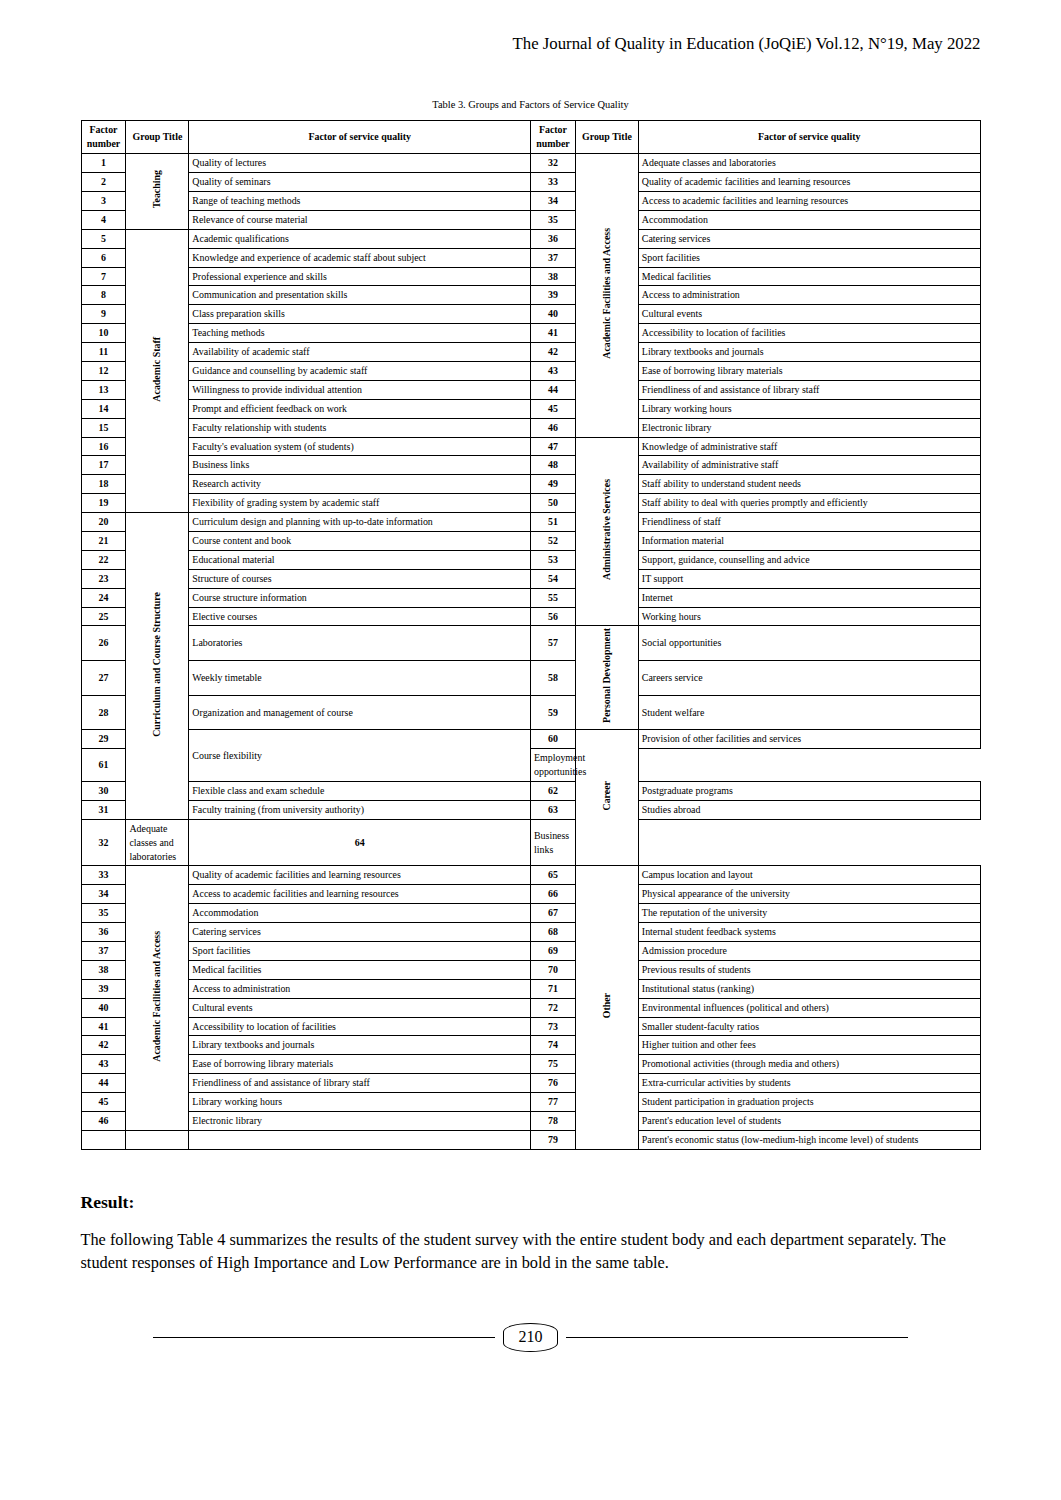The Journal of Quality in Education (JoQiE) Vol.12, N°19, May 2022
Table 3. Groups and Factors of Service Quality
| Factor number | Group Title | Factor of service quality | Factor number | Group Title | Factor of service quality |
| --- | --- | --- | --- | --- | --- |
| 1 | Teaching | Quality of lectures | 32 | Academic Facilities and Access | Adequate classes and laboratories |
| 2 | Quality of seminars | 33 | Quality of academic facilities and learning resources |
| 3 | Range of teaching methods | 34 | Access to academic facilities and learning resources |
| 4 | Relevance of course material | 35 | Accommodation |
| 5 | Academic Staff | Academic qualifications | 36 | Catering services |
| 6 | Knowledge and experience of academic staff about subject | 37 | Sport facilities |
| 7 | Professional experience and skills | 38 | Medical facilities |
| 8 | Communication and presentation skills | 39 | Access to administration |
| 9 | Class preparation skills | 40 | Cultural events |
| 10 | Teaching methods | 41 | Accessibility to location of facilities |
| 11 | Availability of academic staff | 42 | Library textbooks and journals |
| 12 | Guidance and counselling by academic staff | 43 | Ease of borrowing library materials |
| 13 | Willingness to provide individual attention | 44 | Friendliness of and assistance of library staff |
| 14 | Prompt and efficient feedback on work | 45 | Library working hours |
| 15 | Faculty relationship with students | 46 | Electronic library |
| 16 | Faculty's evaluation system (of students) | 47 | Administrative Services | Knowledge of administrative staff |
| 17 | Business links | 48 | Availability of administrative staff |
| 18 | Research activity | 49 | Staff ability to understand student needs |
| 19 | Flexibility of grading system by academic staff | 50 | Staff ability to deal with queries promptly and efficiently |
| 20 | Curriculum and Course Structure | Curriculum design and planning with up-to-date information | 51 | Friendliness of staff |
| 21 | Course content and book | 52 | Information material |
| 22 | Educational material | 53 | Support, guidance, counselling and advice |
| 23 | Structure of courses | 54 | IT support |
| 24 | Course structure information | 55 | Internet |
| 25 | Elective courses | 56 | Working hours |
| 26 | Laboratories | 57 | Personal Development | Social opportunities |
| 27 | Weekly timetable | 58 | Careers service |
| 28 | Organization and management of course | 59 | Student welfare |
| 29 | Course flexibility | 60 | Career | Provision of other facilities and services |
| 61 | Employment opportunities |
| 30 | Flexible class and exam schedule | 62 | Postgraduate programs |
| 31 | Faculty training (from university authority) | 63 | Studies abroad |
| 32 | Adequate classes and laboratories | 64 | Business links |
| 33 | Academic Facilities and Access | Quality of academic facilities and learning resources | 65 | Other | Campus location and layout |
| 34 | Access to academic facilities and learning resources | 66 | Physical appearance of the university |
| 35 | Accommodation | 67 | The reputation of the university |
| 36 | Catering services | 68 | Internal student feedback systems |
| 37 | Sport facilities | 69 | Admission procedure |
| 38 | Medical facilities | 70 | Previous results of students |
| 39 | Access to administration | 71 | Institutional status (ranking) |
| 40 | Cultural events | 72 | Environmental influences (political and others) |
| 41 | Accessibility to location of facilities | 73 | Smaller student-faculty ratios |
| 42 | Library textbooks and journals | 74 | Higher tuition and other fees |
| 43 | Ease of borrowing library materials | 75 | Promotional activities (through media and others) |
| 44 | Friendliness of and assistance of library staff | 76 | Extra-curricular activities by students |
| 45 | Library working hours | 77 | Student participation in graduation projects |
| 46 | Electronic library | 78 | Parent's education level of students |
| | | | 79 | Parent's economic status (low-medium-high income level) of students |
Result:
The following Table 4 summarizes the results of the student survey with the entire student body and each department separately. The student responses of High Importance and Low Performance are in bold in the same table.
210